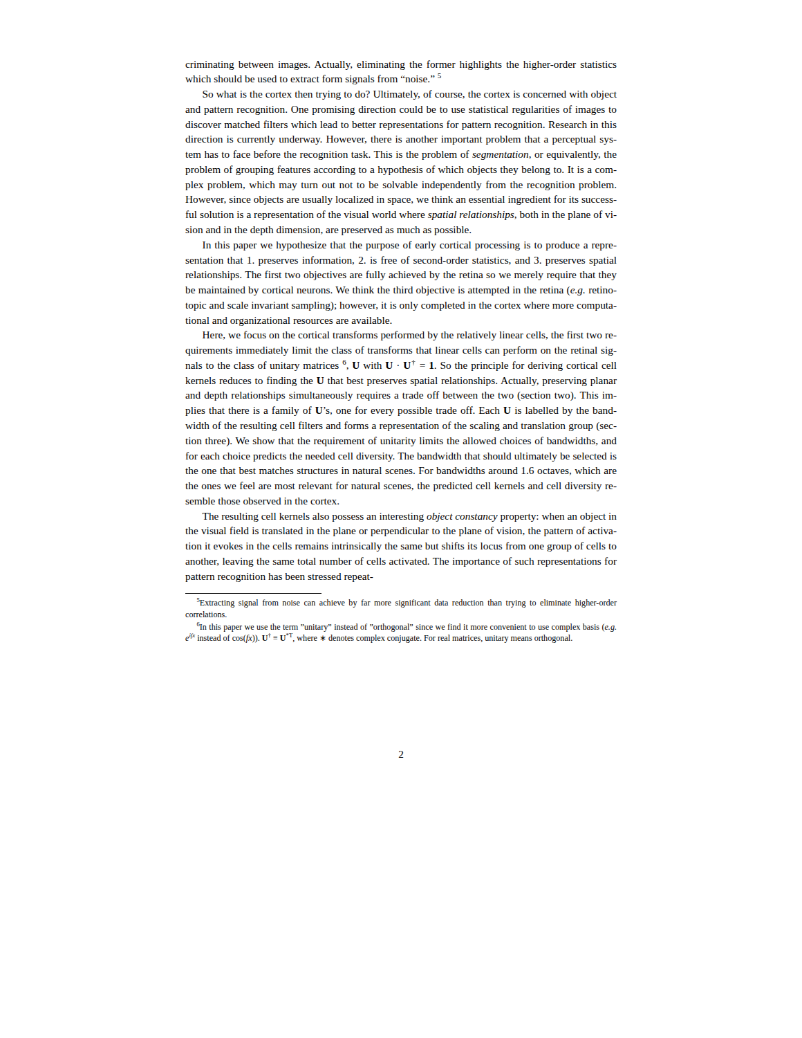criminating between images. Actually, eliminating the former highlights the higher-order statistics which should be used to extract form signals from “noise.” 5
So what is the cortex then trying to do? Ultimately, of course, the cortex is concerned with object and pattern recognition. One promising direction could be to use statistical regularities of images to discover matched filters which lead to better representations for pattern recognition. Research in this direction is currently underway. However, there is another important problem that a perceptual system has to face before the recognition task. This is the problem of segmentation, or equivalently, the problem of grouping features according to a hypothesis of which objects they belong to. It is a complex problem, which may turn out not to be solvable independently from the recognition problem. However, since objects are usually localized in space, we think an essential ingredient for its successful solution is a representation of the visual world where spatial relationships, both in the plane of vision and in the depth dimension, are preserved as much as possible.
In this paper we hypothesize that the purpose of early cortical processing is to produce a representation that 1. preserves information, 2. is free of second-order statistics, and 3. preserves spatial relationships. The first two objectives are fully achieved by the retina so we merely require that they be maintained by cortical neurons. We think the third objective is attempted in the retina (e.g. retinotopic and scale invariant sampling); however, it is only completed in the cortex where more computational and organizational resources are available.
Here, we focus on the cortical transforms performed by the relatively linear cells, the first two requirements immediately limit the class of transforms that linear cells can perform on the retinal signals to the class of unitary matrices 6, U with U · U† = 1. So the principle for deriving cortical cell kernels reduces to finding the U that best preserves spatial relationships. Actually, preserving planar and depth relationships simultaneously requires a trade off between the two (section two). This implies that there is a family of U’s, one for every possible trade off. Each U is labelled by the bandwidth of the resulting cell filters and forms a representation of the scaling and translation group (section three). We show that the requirement of unitarity limits the allowed choices of bandwidths, and for each choice predicts the needed cell diversity. The bandwidth that should ultimately be selected is the one that best matches structures in natural scenes. For bandwidths around 1.6 octaves, which are the ones we feel are most relevant for natural scenes, the predicted cell kernels and cell diversity resemble those observed in the cortex.
The resulting cell kernels also possess an interesting object constancy property: when an object in the visual field is translated in the plane or perpendicular to the plane of vision, the pattern of activation it evokes in the cells remains intrinsically the same but shifts its locus from one group of cells to another, leaving the same total number of cells activated. The importance of such representations for pattern recognition has been stressed repeat-
5Extracting signal from noise can achieve by far more significant data reduction than trying to eliminate higher-order correlations.
6In this paper we use the term ”unitary” instead of ”orthogonal” since we find it more convenient to use complex basis (e.g. eifx instead of cos(fx)). U† ≡ U*T, where ∗ denotes complex conjugate. For real matrices, unitary means orthogonal.
2